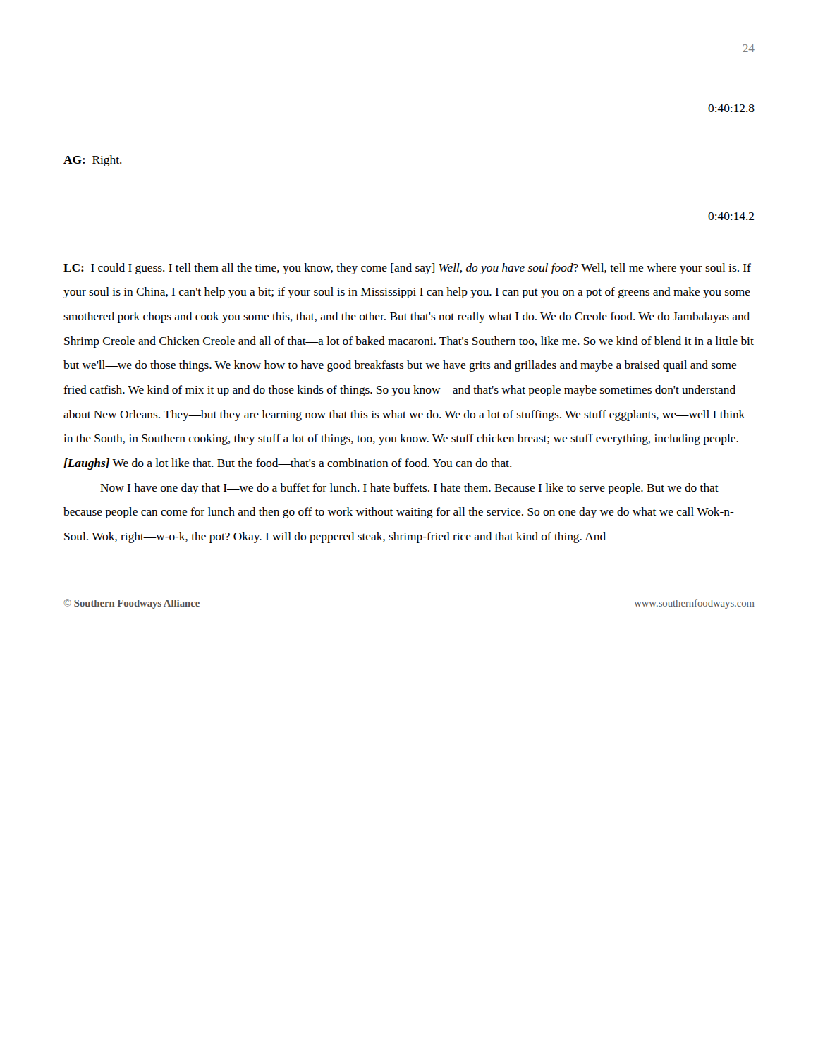24
0:40:12.8
AG: Right.
0:40:14.2
LC: I could I guess. I tell them all the time, you know, they come [and say] Well, do you have soul food? Well, tell me where your soul is. If your soul is in China, I can't help you a bit; if your soul is in Mississippi I can help you. I can put you on a pot of greens and make you some smothered pork chops and cook you some this, that, and the other. But that's not really what I do. We do Creole food. We do Jambalayas and Shrimp Creole and Chicken Creole and all of that—a lot of baked macaroni. That's Southern too, like me. So we kind of blend it in a little bit but we'll—we do those things. We know how to have good breakfasts but we have grits and grillades and maybe a braised quail and some fried catfish. We kind of mix it up and do those kinds of things. So you know—and that's what people maybe sometimes don't understand about New Orleans. They—but they are learning now that this is what we do. We do a lot of stuffings. We stuff eggplants, we—well I think in the South, in Southern cooking, they stuff a lot of things, too, you know. We stuff chicken breast; we stuff everything, including people. [Laughs] We do a lot like that. But the food—that's a combination of food. You can do that.
Now I have one day that I—we do a buffet for lunch. I hate buffets. I hate them. Because I like to serve people. But we do that because people can come for lunch and then go off to work without waiting for all the service. So on one day we do what we call Wok-n-Soul. Wok, right—w-o-k, the pot? Okay. I will do peppered steak, shrimp-fried rice and that kind of thing. And
© Southern Foodways Alliance
www.southernfoodways.com